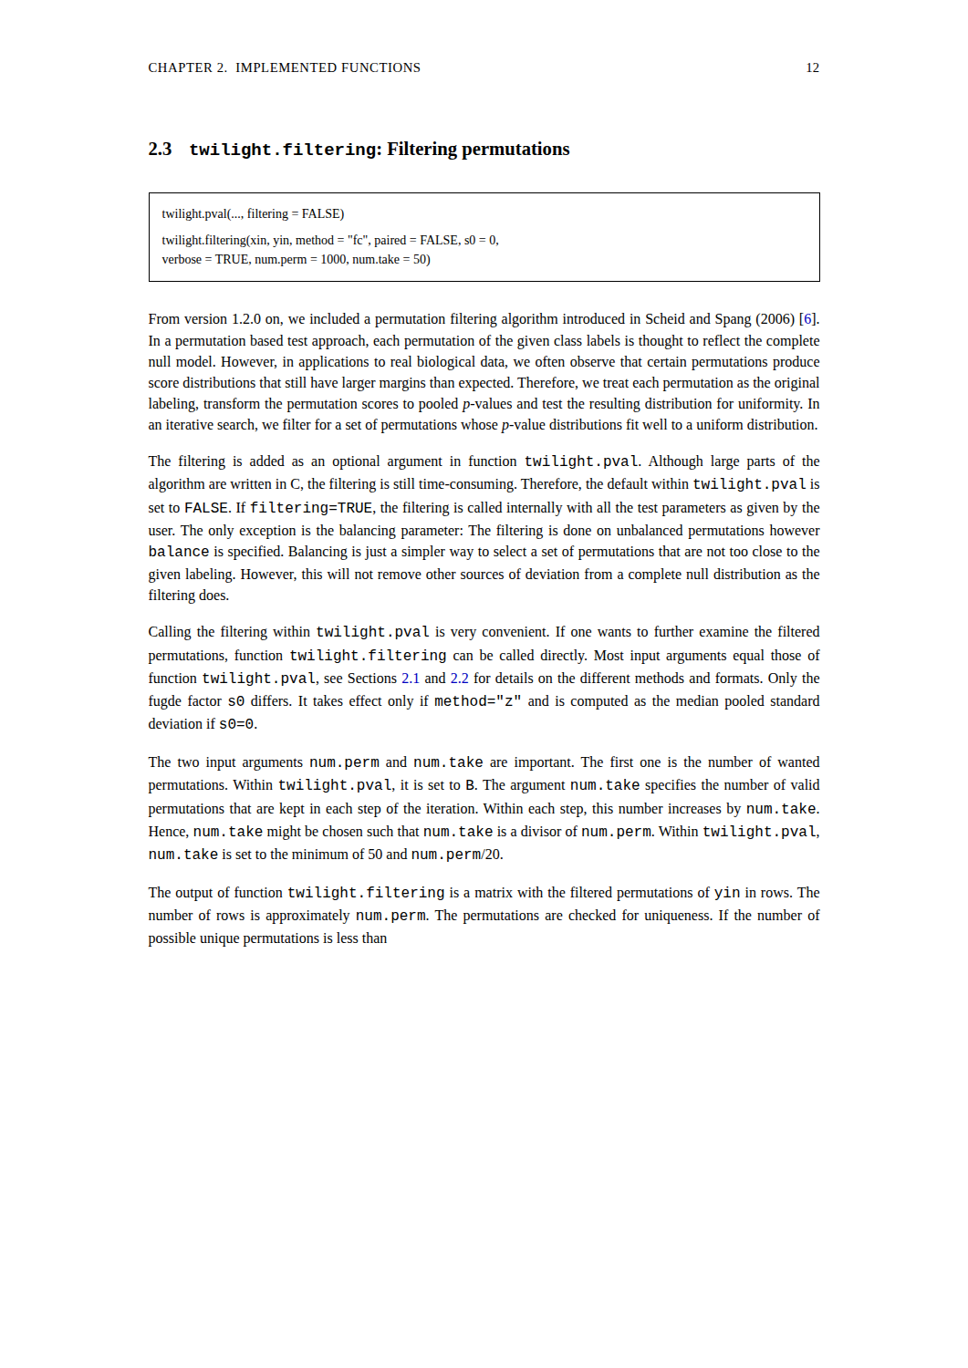Chapter 2. Implemented functions 12
2.3 twilight.filtering: Filtering permutations
twilight.pval(..., filtering = FALSE) twilight.filtering(xin, yin, method = "fc", paired = FALSE, s0 = 0, verbose = TRUE, num.perm = 1000, num.take = 50)
From version 1.2.0 on, we included a permutation filtering algorithm introduced in Scheid and Spang (2006) [6]. In a permutation based test approach, each permutation of the given class labels is thought to reflect the complete null model. However, in applications to real biological data, we often observe that certain permutations produce score distributions that still have larger margins than expected. Therefore, we treat each permutation as the original labeling, transform the permutation scores to pooled p-values and test the resulting distribution for uniformity. In an iterative search, we filter for a set of permutations whose p-value distributions fit well to a uniform distribution.
The filtering is added as an optional argument in function twilight.pval. Although large parts of the algorithm are written in C, the filtering is still time-consuming. Therefore, the default within twilight.pval is set to FALSE. If filtering=TRUE, the filtering is called internally with all the test parameters as given by the user. The only exception is the balancing parameter: The filtering is done on unbalanced permutations however balance is specified. Balancing is just a simpler way to select a set of permutations that are not too close to the given labeling. However, this will not remove other sources of deviation from a complete null distribution as the filtering does.
Calling the filtering within twilight.pval is very convenient. If one wants to further examine the filtered permutations, function twilight.filtering can be called directly. Most input arguments equal those of function twilight.pval, see Sections 2.1 and 2.2 for details on the different methods and formats. Only the fugde factor s0 differs. It takes effect only if method="z" and is computed as the median pooled standard deviation if s0=0.
The two input arguments num.perm and num.take are important. The first one is the number of wanted permutations. Within twilight.pval, it is set to B. The argument num.take specifies the number of valid permutations that are kept in each step of the iteration. Within each step, this number increases by num.take. Hence, num.take might be chosen such that num.take is a divisor of num.perm. Within twilight.pval, num.take is set to the minimum of 50 and num.perm/20.
The output of function twilight.filtering is a matrix with the filtered permutations of yin in rows. The number of rows is approximately num.perm. The permutations are checked for uniqueness. If the number of possible unique permutations is less than